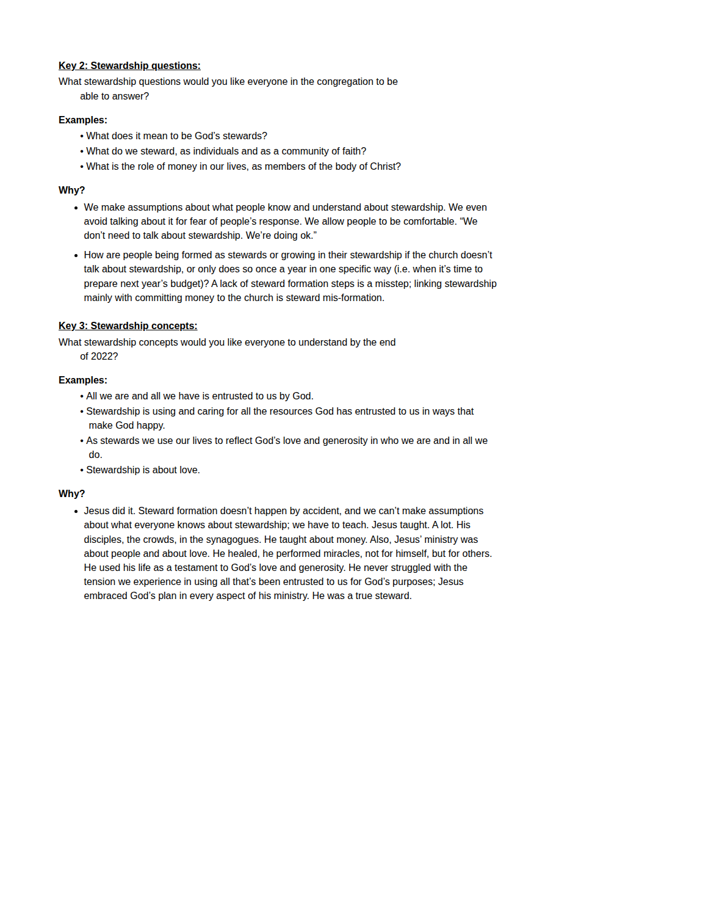Key 2: Stewardship questions:
What stewardship questions would you like everyone in the congregation to beable to answer?
Examples:
What does it mean to be God’s stewards?
What do we steward, as individuals and as a community of faith?
What is the role of money in our lives, as members of the body of Christ?
Why?
We make assumptions about what people know and understand about stewardship. We even avoid talking about it for fear of people’s response. We allow people to be comfortable. “We don’t need to talk about stewardship. We’re doing ok.”
How are people being formed as stewards or growing in their stewardship if the church doesn’t talk about stewardship, or only does so once a year in one specific way (i.e. when it’s time to prepare next year’s budget)? A lack of steward formation steps is a misstep; linking stewardship mainly with committing money to the church is steward mis-formation.
Key 3: Stewardship concepts:
What stewardship concepts would you like everyone to understand by the endof 2022?
Examples:
All we are and all we have is entrusted to us by God.
Stewardship is using and caring for all the resources God has entrusted to us in ways that make God happy.
As stewards we use our lives to reflect God’s love and generosity in who we are and in all we do.
Stewardship is about love.
Why?
Jesus did it. Steward formation doesn’t happen by accident, and we can’t make assumptions about what everyone knows about stewardship; we have to teach. Jesus taught. A lot. His disciples, the crowds, in the synagogues. He taught about money. Also, Jesus’ ministry was about people and about love. He healed, he performed miracles, not for himself, but for others. He used his life as a testament to God’s love and generosity. He never struggled with the tension we experience in using all that’s been entrusted to us for God’s purposes; Jesus embraced God’s plan in every aspect of his ministry. He was a true steward.